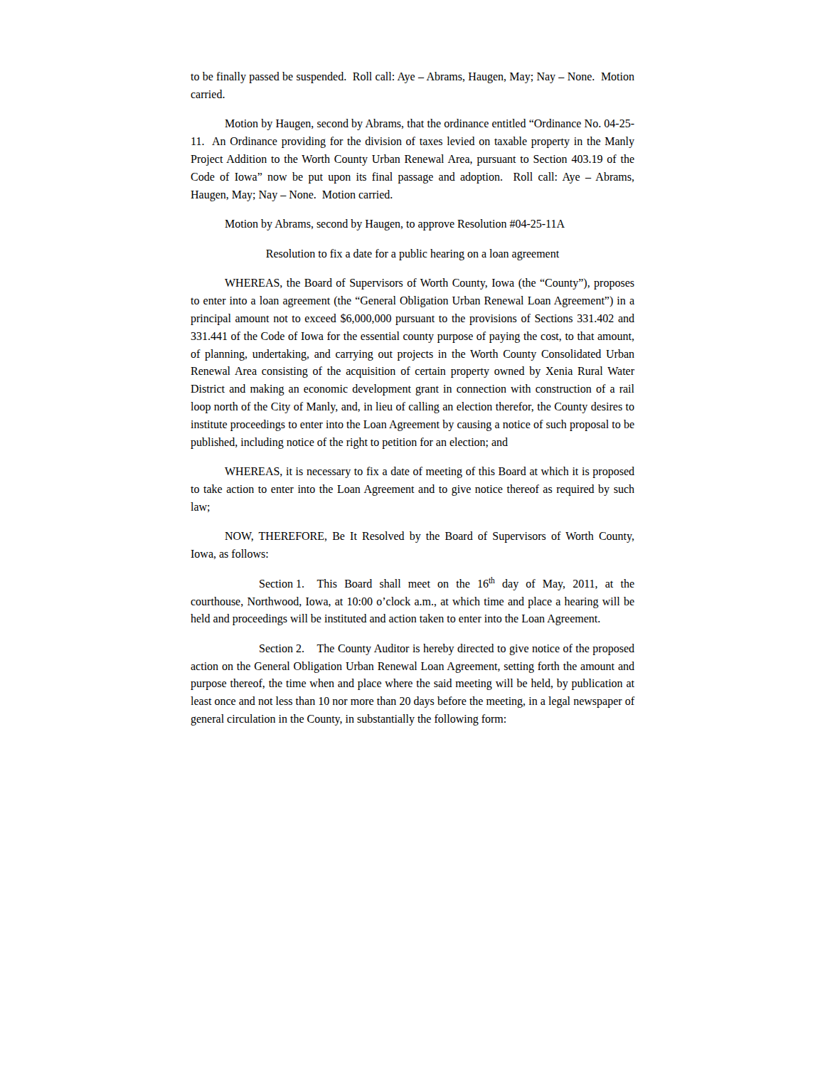to be finally passed be suspended. Roll call: Aye – Abrams, Haugen, May; Nay – None. Motion carried.
Motion by Haugen, second by Abrams, that the ordinance entitled “Ordinance No. 04-25-11. An Ordinance providing for the division of taxes levied on taxable property in the Manly Project Addition to the Worth County Urban Renewal Area, pursuant to Section 403.19 of the Code of Iowa” now be put upon its final passage and adoption. Roll call: Aye – Abrams, Haugen, May; Nay – None. Motion carried.
Motion by Abrams, second by Haugen, to approve Resolution #04-25-11A
Resolution to fix a date for a public hearing on a loan agreement
WHEREAS, the Board of Supervisors of Worth County, Iowa (the “County”), proposes to enter into a loan agreement (the “General Obligation Urban Renewal Loan Agreement”) in a principal amount not to exceed $6,000,000 pursuant to the provisions of Sections 331.402 and 331.441 of the Code of Iowa for the essential county purpose of paying the cost, to that amount, of planning, undertaking, and carrying out projects in the Worth County Consolidated Urban Renewal Area consisting of the acquisition of certain property owned by Xenia Rural Water District and making an economic development grant in connection with construction of a rail loop north of the City of Manly, and, in lieu of calling an election therefor, the County desires to institute proceedings to enter into the Loan Agreement by causing a notice of such proposal to be published, including notice of the right to petition for an election; and
WHEREAS, it is necessary to fix a date of meeting of this Board at which it is proposed to take action to enter into the Loan Agreement and to give notice thereof as required by such law;
NOW, THEREFORE, Be It Resolved by the Board of Supervisors of Worth County, Iowa, as follows:
Section 1. This Board shall meet on the 16th day of May, 2011, at the courthouse, Northwood, Iowa, at 10:00 o’clock a.m., at which time and place a hearing will be held and proceedings will be instituted and action taken to enter into the Loan Agreement.
Section 2. The County Auditor is hereby directed to give notice of the proposed action on the General Obligation Urban Renewal Loan Agreement, setting forth the amount and purpose thereof, the time when and place where the said meeting will be held, by publication at least once and not less than 10 nor more than 20 days before the meeting, in a legal newspaper of general circulation in the County, in substantially the following form: